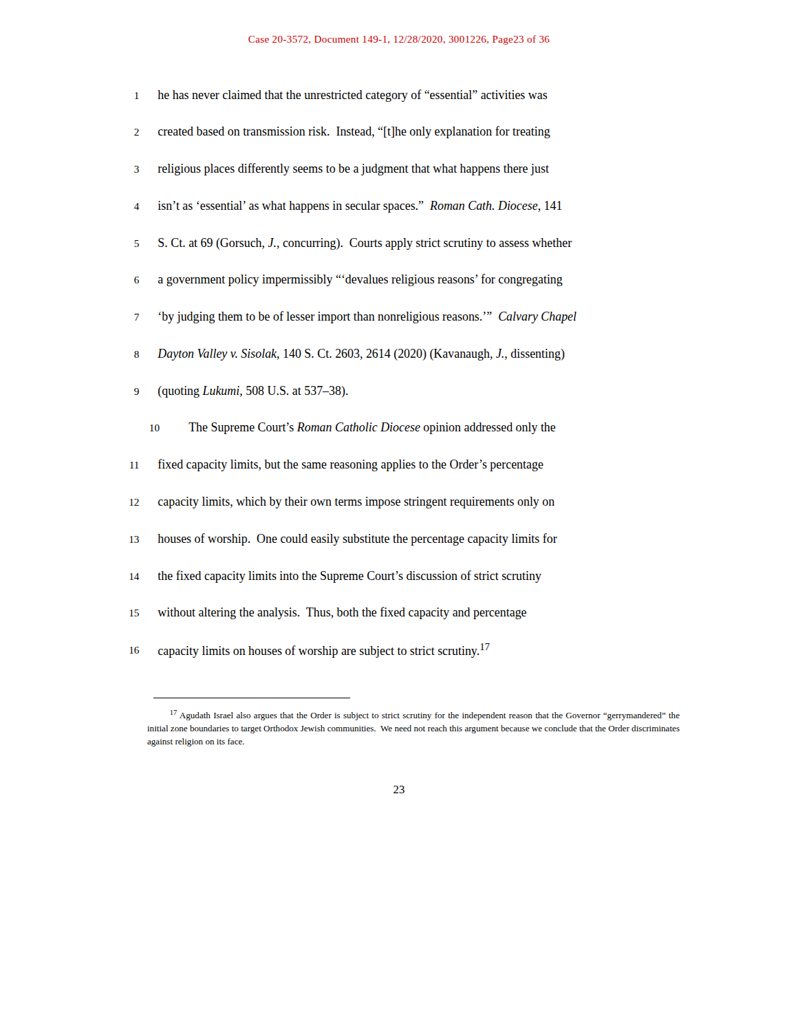Case 20-3572, Document 149-1, 12/28/2020, 3001226, Page23 of 36
he has never claimed that the unrestricted category of “essential” activities was
created based on transmission risk. Instead, “[t]he only explanation for treating
religious places differently seems to be a judgment that what happens there just
isn’t as ‘essential’ as what happens in secular spaces.” Roman Cath. Diocese, 141
S. Ct. at 69 (Gorsuch, J., concurring). Courts apply strict scrutiny to assess whether
a government policy impermissibly “‘devalues religious reasons’ for congregating
‘by judging them to be of lesser import than nonreligious reasons.’” Calvary Chapel
Dayton Valley v. Sisolak, 140 S. Ct. 2603, 2614 (2020) (Kavanaugh, J., dissenting)
(quoting Lukumi, 508 U.S. at 537–38).
The Supreme Court’s Roman Catholic Diocese opinion addressed only the
fixed capacity limits, but the same reasoning applies to the Order’s percentage
capacity limits, which by their own terms impose stringent requirements only on
houses of worship. One could easily substitute the percentage capacity limits for
the fixed capacity limits into the Supreme Court’s discussion of strict scrutiny
without altering the analysis. Thus, both the fixed capacity and percentage
capacity limits on houses of worship are subject to strict scrutiny.17
17 Agudath Israel also argues that the Order is subject to strict scrutiny for the independent reason that the Governor “gerrymandered” the initial zone boundaries to target Orthodox Jewish communities. We need not reach this argument because we conclude that the Order discriminates against religion on its face.
23